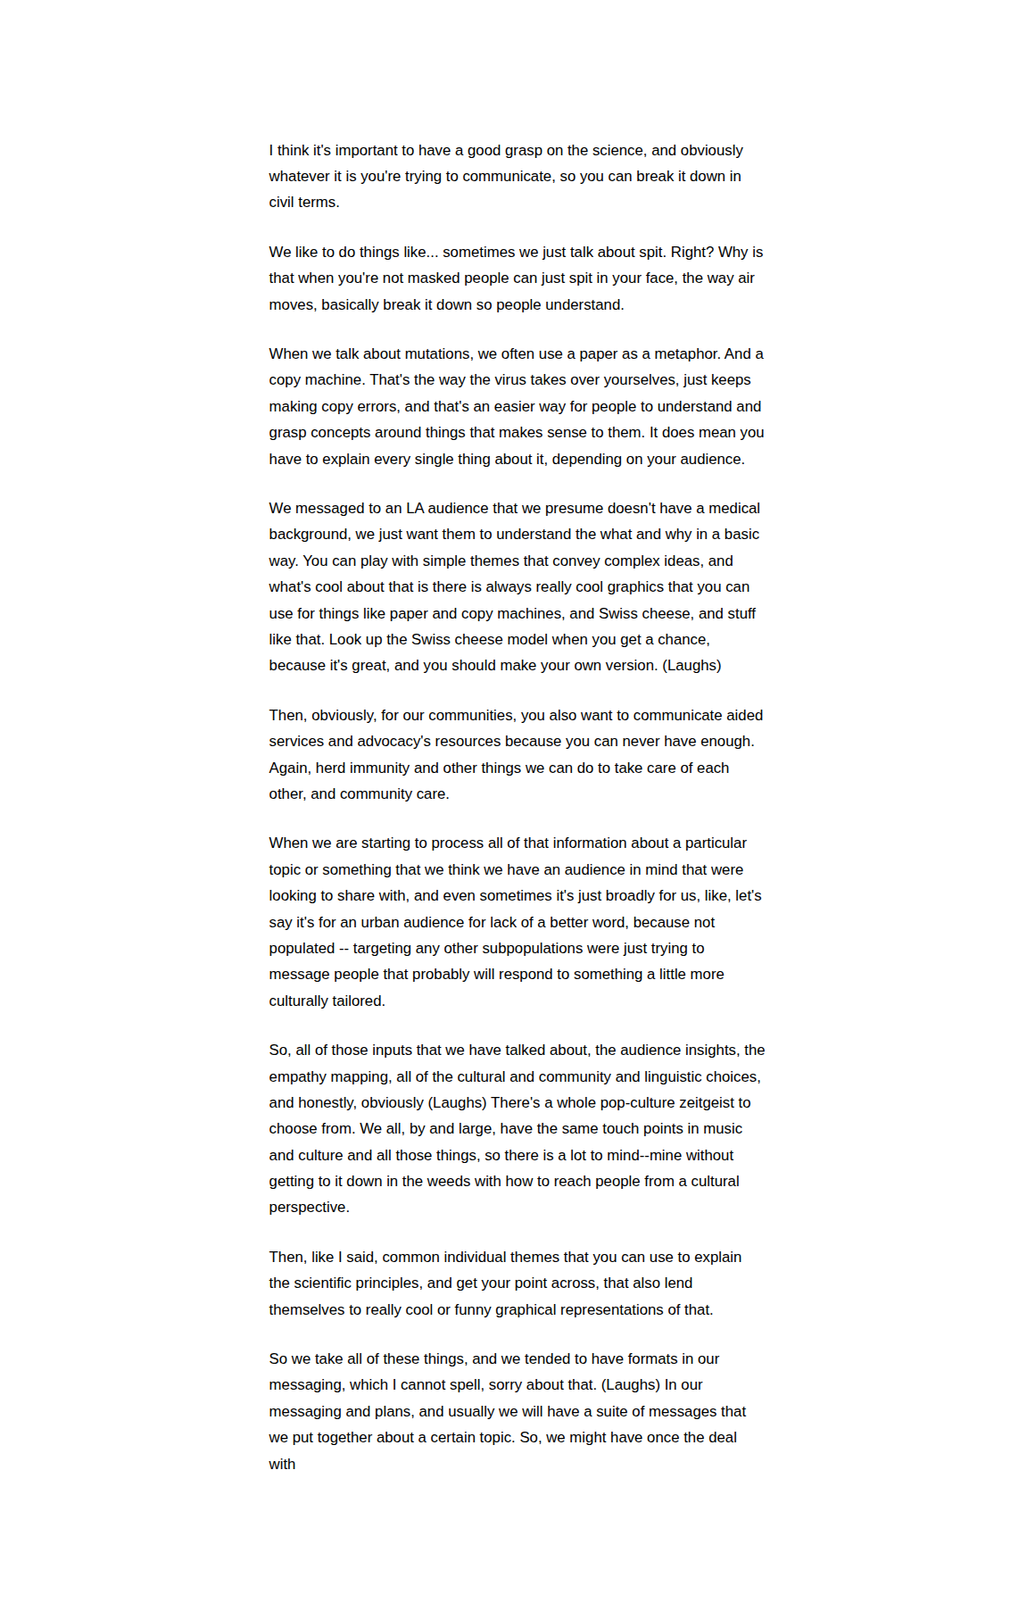I think it's important to have a good grasp on the science, and obviously whatever it is you're trying to communicate, so you can break it down in civil terms.
We like to do things like... sometimes we just talk about spit. Right? Why is that when you're not masked people can just spit in your face, the way air moves, basically break it down so people understand.
When we talk about mutations, we often use a paper as a metaphor. And a copy machine. That's the way the virus takes over yourselves, just keeps making copy errors, and that's an easier way for people to understand and grasp concepts around things that makes sense to them. It does mean you have to explain every single thing about it, depending on your audience.
We messaged to an LA audience that we presume doesn't have a medical background, we just want them to understand the what and why in a basic way. You can play with simple themes that convey complex ideas, and what's cool about that is there is always really cool graphics that you can use for things like paper and copy machines, and Swiss cheese, and stuff like that. Look up the Swiss cheese model when you get a chance, because it's great, and you should make your own version. (Laughs)
Then, obviously, for our communities, you also want to communicate aided services and advocacy's resources because you can never have enough. Again, herd immunity and other things we can do to take care of each other, and community care.
When we are starting to process all of that information about a particular topic or something that we think we have an audience in mind that were looking to share with, and even sometimes it's just broadly for us, like, let's say it's for an urban audience for lack of a better word, because not populated -- targeting any other subpopulations were just trying to message people that probably will respond to something a little more culturally tailored.
So, all of those inputs that we have talked about, the audience insights, the empathy mapping, all of the cultural and community and linguistic choices, and honestly, obviously (Laughs) There's a whole pop-culture zeitgeist to choose from. We all, by and large, have the same touch points in music and culture and all those things, so there is a lot to mind--mine without getting to it down in the weeds with how to reach people from a cultural perspective.
Then, like I said, common individual themes that you can use to explain the scientific principles, and get your point across, that also lend themselves to really cool or funny graphical representations of that.
So we take all of these things, and we tended to have formats in our messaging, which I cannot spell, sorry about that. (Laughs) In our messaging and plans, and usually we will have a suite of messages that we put together about a certain topic. So, we might have once the deal with